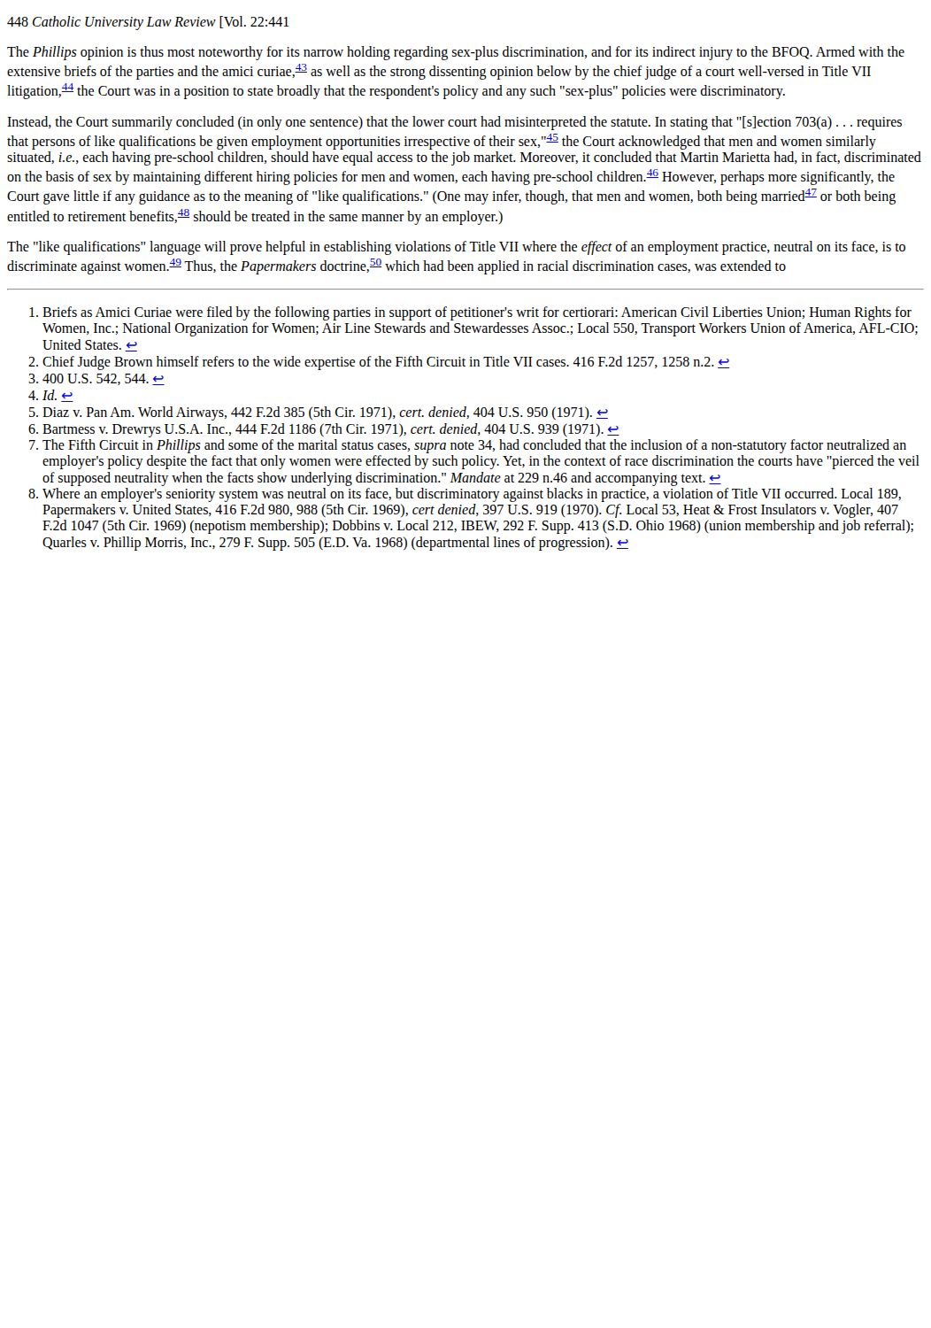448 Catholic University Law Review [Vol. 22:441
The Phillips opinion is thus most noteworthy for its narrow holding regarding sex-plus discrimination, and for its indirect injury to the BFOQ. Armed with the extensive briefs of the parties and the amici curiae,43 as well as the strong dissenting opinion below by the chief judge of a court well-versed in Title VII litigation,44 the Court was in a position to state broadly that the respondent's policy and any such "sex-plus" policies were discriminatory.
Instead, the Court summarily concluded (in only one sentence) that the lower court had misinterpreted the statute. In stating that "[s]ection 703(a) . . . requires that persons of like qualifications be given employment opportunities irrespective of their sex,"45 the Court acknowledged that men and women similarly situated, i.e., each having pre-school children, should have equal access to the job market. Moreover, it concluded that Martin Marietta had, in fact, discriminated on the basis of sex by maintaining different hiring policies for men and women, each having pre-school children.46 However, perhaps more significantly, the Court gave little if any guidance as to the meaning of "like qualifications." (One may infer, though, that men and women, both being married47 or both being entitled to retirement benefits,48 should be treated in the same manner by an employer.)
The "like qualifications" language will prove helpful in establishing violations of Title VII where the effect of an employment practice, neutral on its face, is to discriminate against women.49 Thus, the Papermakers doctrine,50 which had been applied in racial discrimination cases, was extended to
Briefs as Amici Curiae were filed by the following parties in support of petitioner's writ for certiorari: American Civil Liberties Union; Human Rights for Women, Inc.; National Organization for Women; Air Line Stewards and Stewardesses Assoc.; Local 550, Transport Workers Union of America, AFL-CIO; United States. ↩
Chief Judge Brown himself refers to the wide expertise of the Fifth Circuit in Title VII cases. 416 F.2d 1257, 1258 n.2. ↩
400 U.S. 542, 544. ↩
Id. ↩
Diaz v. Pan Am. World Airways, 442 F.2d 385 (5th Cir. 1971), cert. denied, 404 U.S. 950 (1971). ↩
Bartmess v. Drewrys U.S.A. Inc., 444 F.2d 1186 (7th Cir. 1971), cert. denied, 404 U.S. 939 (1971). ↩
The Fifth Circuit in Phillips and some of the marital status cases, supra note 34, had concluded that the inclusion of a non-statutory factor neutralized an employer's policy despite the fact that only women were effected by such policy. Yet, in the context of race discrimination the courts have "pierced the veil of supposed neutrality when the facts show underlying discrimination." Mandate at 229 n.46 and accompanying text. ↩
Where an employer's seniority system was neutral on its face, but discriminatory against blacks in practice, a violation of Title VII occurred. Local 189, Papermakers v. United States, 416 F.2d 980, 988 (5th Cir. 1969), cert denied, 397 U.S. 919 (1970). Cf. Local 53, Heat & Frost Insulators v. Vogler, 407 F.2d 1047 (5th Cir. 1969) (nepotism membership); Dobbins v. Local 212, IBEW, 292 F. Supp. 413 (S.D. Ohio 1968) (union membership and job referral); Quarles v. Phillip Morris, Inc., 279 F. Supp. 505 (E.D. Va. 1968) (departmental lines of progression). ↩